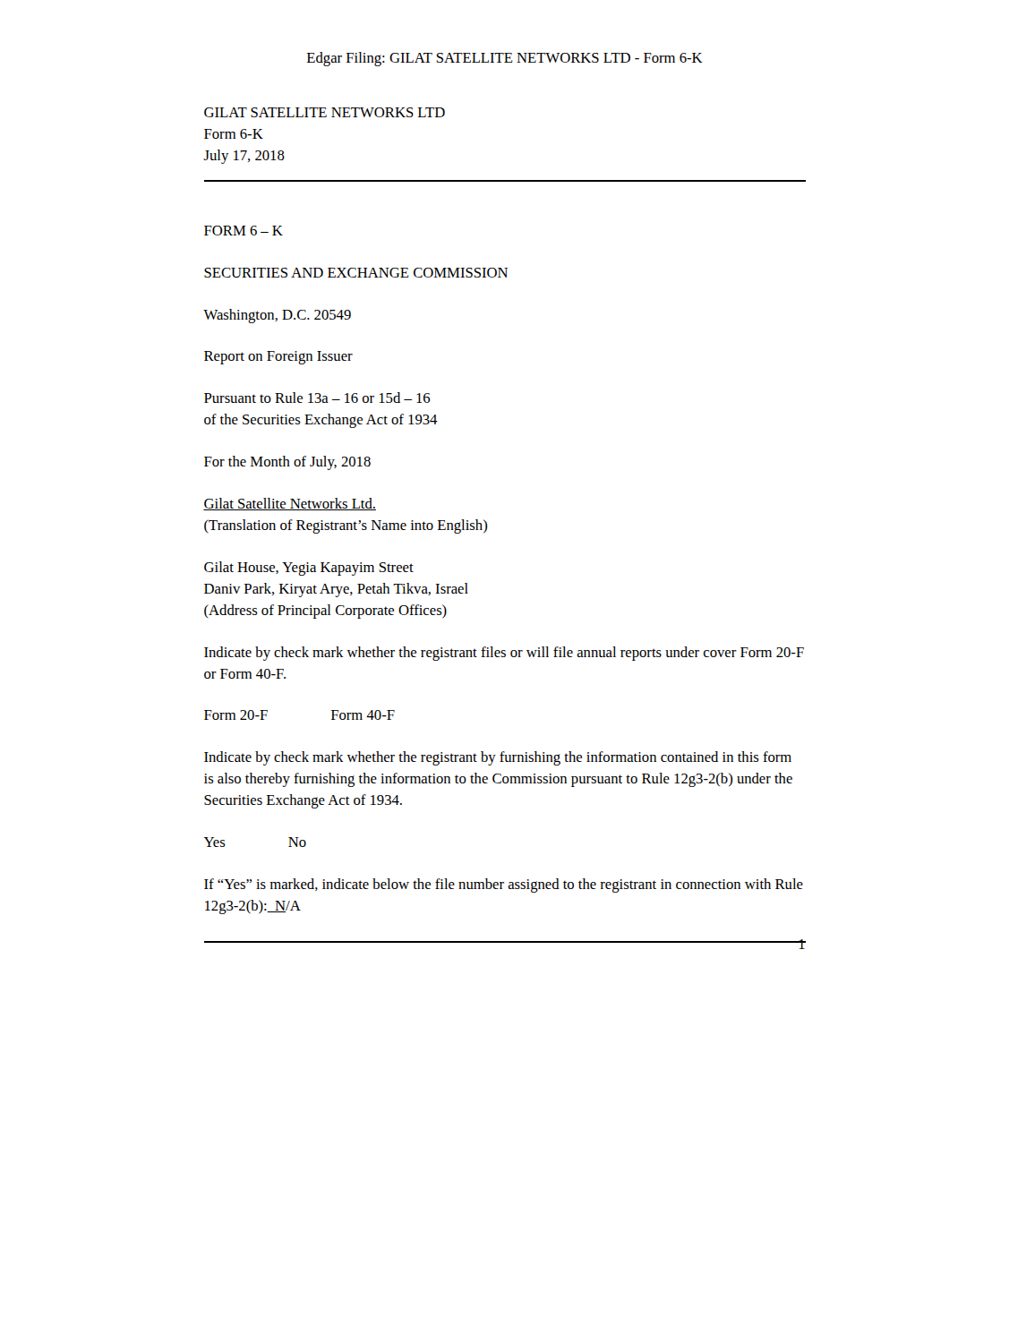Edgar Filing: GILAT SATELLITE NETWORKS LTD - Form 6-K
GILAT SATELLITE NETWORKS LTD
Form 6-K
July 17, 2018
FORM 6 – K
SECURITIES AND EXCHANGE COMMISSION
Washington, D.C. 20549
Report on Foreign Issuer
Pursuant to Rule 13a – 16 or 15d – 16
of the Securities Exchange Act of 1934
For the Month of July, 2018
Gilat Satellite Networks Ltd.
(Translation of Registrant’s Name into English)
Gilat House, Yegia Kapayim Street
Daniv Park, Kiryat Arye, Petah Tikva, Israel
(Address of Principal Corporate Offices)
Indicate by check mark whether the registrant files or will file annual reports under cover Form 20-F or Form 40-F.
Form 20-F Form 40-F
Indicate by check mark whether the registrant by furnishing the information contained in this form is also thereby furnishing the information to the Commission pursuant to Rule 12g3-2(b) under the Securities Exchange Act of 1934.
Yes No
If “Yes” is marked, indicate below the file number assigned to the registrant in connection with Rule 12g3-2(b): N/A
1